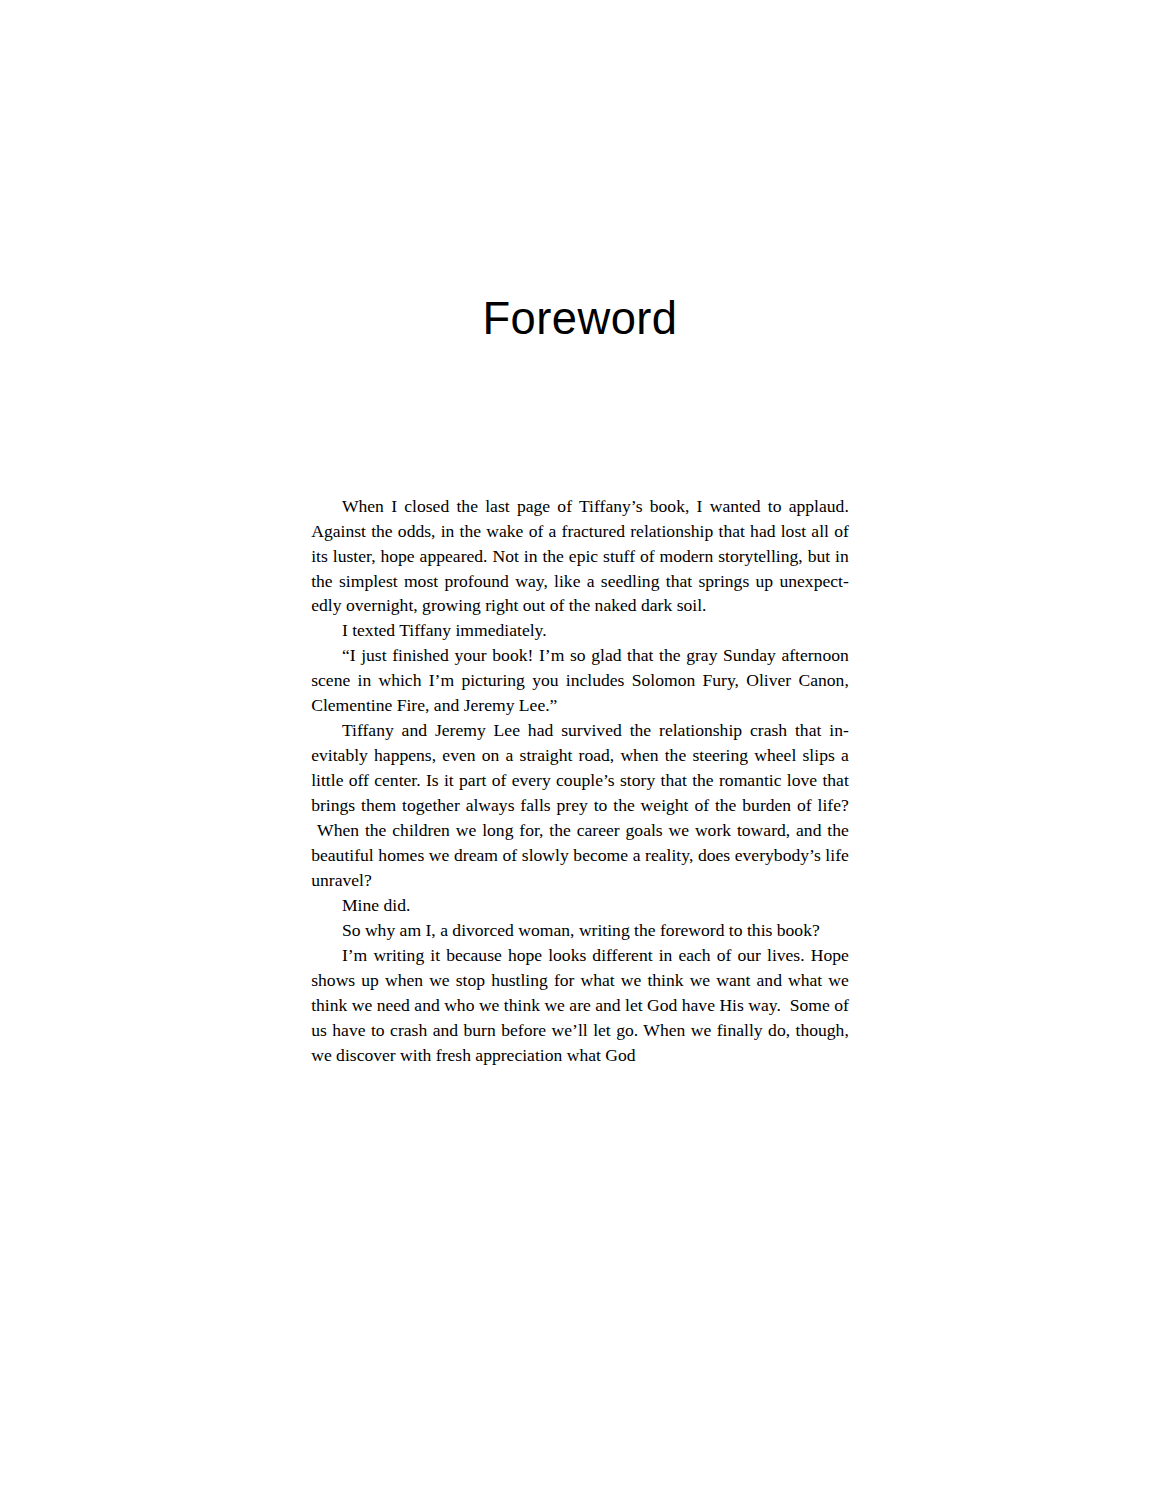Foreword
When I closed the last page of Tiffany’s book, I wanted to applaud. Against the odds, in the wake of a fractured relationship that had lost all of its luster, hope appeared. Not in the epic stuff of modern storytelling, but in the simplest most profound way, like a seedling that springs up unexpectedly overnight, growing right out of the naked dark soil.
I texted Tiffany immediately.
“I just finished your book! I’m so glad that the gray Sunday afternoon scene in which I’m picturing you includes Solomon Fury, Oliver Canon, Clementine Fire, and Jeremy Lee.”
Tiffany and Jeremy Lee had survived the relationship crash that inevitably happens, even on a straight road, when the steering wheel slips a little off center. Is it part of every couple’s story that the romantic love that brings them together always falls prey to the weight of the burden of life? When the children we long for, the career goals we work toward, and the beautiful homes we dream of slowly become a reality, does everybody’s life unravel?
Mine did.
So why am I, a divorced woman, writing the foreword to this book?
I’m writing it because hope looks different in each of our lives. Hope shows up when we stop hustling for what we think we want and what we think we need and who we think we are and let God have His way. Some of us have to crash and burn before we’ll let go. When we finally do, though, we discover with fresh appreciation what God